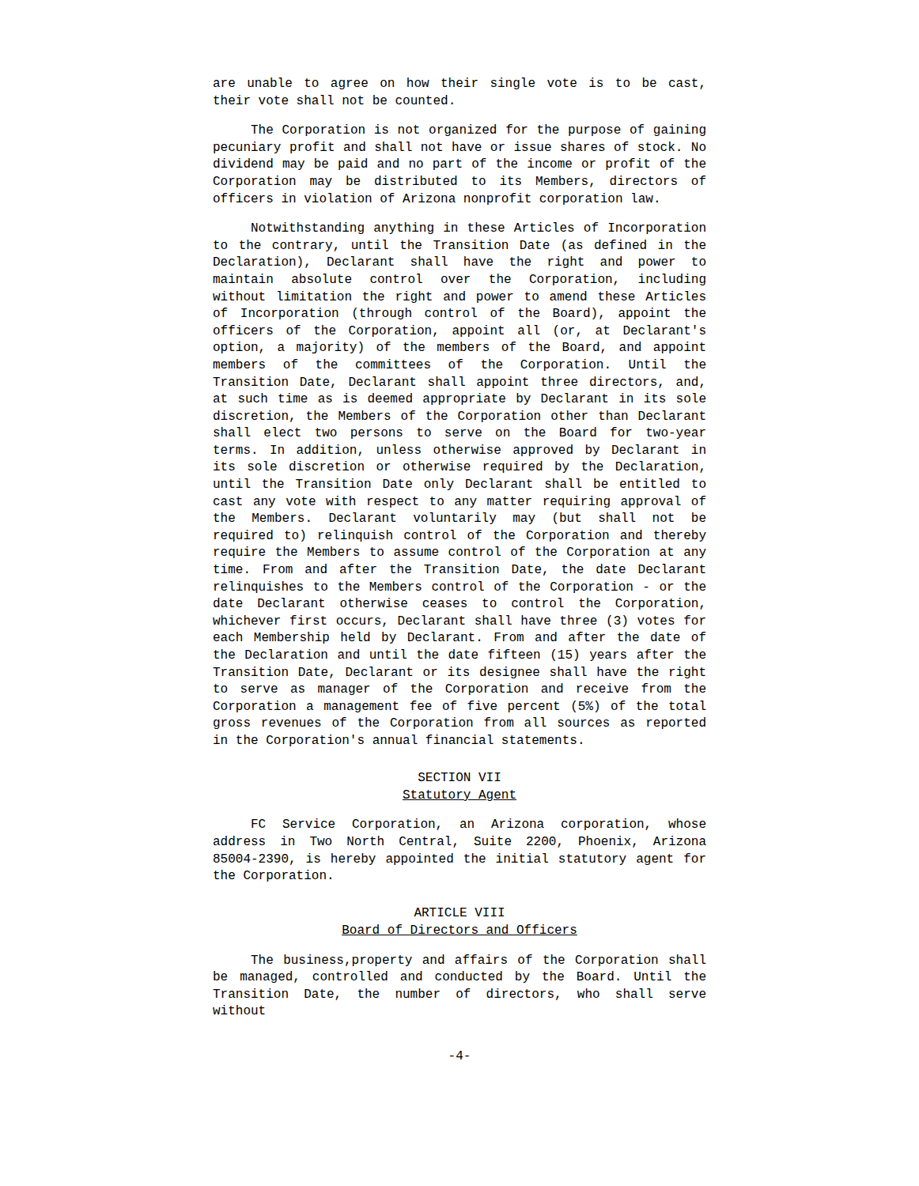are unable to agree on how their single vote is to be cast, their vote shall not be counted.
The Corporation is not organized for the purpose of gaining pecuniary profit and shall not have or issue shares of stock. No dividend may be paid and no part of the income or profit of the Corporation may be distributed to its Members, directors of officers in violation of Arizona nonprofit corporation law.
Notwithstanding anything in these Articles of Incorporation to the contrary, until the Transition Date (as defined in the Declaration), Declarant shall have the right and power to maintain absolute control over the Corporation, including without limitation the right and power to amend these Articles of Incorporation (through control of the Board), appoint the officers of the Corporation, appoint all (or, at Declarant's option, a majority) of the members of the Board, and appoint members of the committees of the Corporation. Until the Transition Date, Declarant shall appoint three directors, and, at such time as is deemed appropriate by Declarant in its sole discretion, the Members of the Corporation other than Declarant shall elect two persons to serve on the Board for two-year terms. In addition, unless otherwise approved by Declarant in its sole discretion or otherwise required by the Declaration, until the Transition Date only Declarant shall be entitled to cast any vote with respect to any matter requiring approval of the Members. Declarant voluntarily may (but shall not be required to) relinquish control of the Corporation and thereby require the Members to assume control of the Corporation at any time. From and after the Transition Date, the date Declarant relinquishes to the Members control of the Corporation - or the date Declarant otherwise ceases to control the Corporation, whichever first occurs, Declarant shall have three (3) votes for each Membership held by Declarant. From and after the date of the Declaration and until the date fifteen (15) years after the Transition Date, Declarant or its designee shall have the right to serve as manager of the Corporation and receive from the Corporation a management fee of five percent (5%) of the total gross revenues of the Corporation from all sources as reported in the Corporation's annual financial statements.
SECTION VII
Statutory Agent
FC Service Corporation, an Arizona corporation, whose address in Two North Central, Suite 2200, Phoenix, Arizona 85004-2390, is hereby appointed the initial statutory agent for the Corporation.
ARTICLE VIII
Board of Directors and Officers
The business,property and affairs of the Corporation shall be managed, controlled and conducted by the Board. Until the Transition Date, the number of directors, who shall serve without
-4-